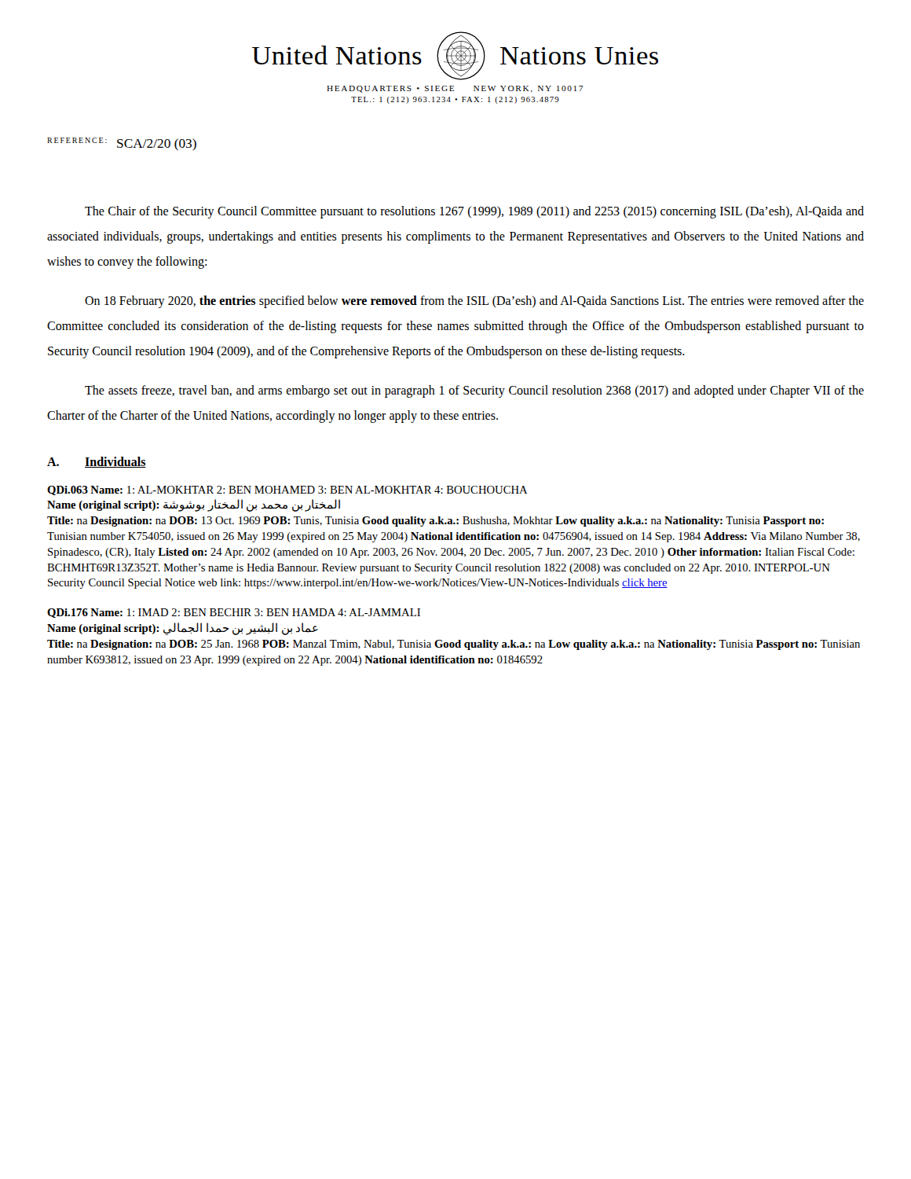United Nations Nations Unies
HEADQUARTERS • SIEGE NEW YORK, NY 10017
TEL.: 1 (212) 963.1234 • FAX: 1 (212) 963.4879
REFERENCE: SCA/2/20 (03)
The Chair of the Security Council Committee pursuant to resolutions 1267 (1999), 1989 (2011) and 2253 (2015) concerning ISIL (Da’esh), Al-Qaida and associated individuals, groups, undertakings and entities presents his compliments to the Permanent Representatives and Observers to the United Nations and wishes to convey the following:
On 18 February 2020, the entries specified below were removed from the ISIL (Da’esh) and Al-Qaida Sanctions List. The entries were removed after the Committee concluded its consideration of the de-listing requests for these names submitted through the Office of the Ombudsperson established pursuant to Security Council resolution 1904 (2009), and of the Comprehensive Reports of the Ombudsperson on these de-listing requests.
The assets freeze, travel ban, and arms embargo set out in paragraph 1 of Security Council resolution 2368 (2017) and adopted under Chapter VII of the Charter of the Charter of the United Nations, accordingly no longer apply to these entries.
A. Individuals
QDi.063 Name: 1: AL-MOKHTAR 2: BEN MOHAMED 3: BEN AL-MOKHTAR 4: BOUCHOUCHA
Name (original script): المختار بن محمد بن المختار بوشوشة
Title: na Designation: na DOB: 13 Oct. 1969 POB: Tunis, Tunisia Good quality a.k.a.: Bushusha, Mokhtar Low quality a.k.a.: na Nationality: Tunisia Passport no: Tunisian number K754050, issued on 26 May 1999 (expired on 25 May 2004) National identification no: 04756904, issued on 14 Sep. 1984 Address: Via Milano Number 38, Spinadesco, (CR), Italy Listed on: 24 Apr. 2002 (amended on 10 Apr. 2003, 26 Nov. 2004, 20 Dec. 2005, 7 Jun. 2007, 23 Dec. 2010 ) Other information: Italian Fiscal Code: BCHMHT69R13Z352T. Mother’s name is Hedia Bannour. Review pursuant to Security Council resolution 1822 (2008) was concluded on 22 Apr. 2010. INTERPOL-UN Security Council Special Notice web link: https://www.interpol.int/en/How-we-work/Notices/View-UN-Notices-Individuals click here
QDi.176 Name: 1: IMAD 2: BEN BECHIR 3: BEN HAMDA 4: AL-JAMMALI
Name (original script): عماد بن البشير بن حمدا الجمالي
Title: na Designation: na DOB: 25 Jan. 1968 POB: Manzal Tmim, Nabul, Tunisia Good quality a.k.a.: na Low quality a.k.a.: na Nationality: Tunisia Passport no: Tunisian number K693812, issued on 23 Apr. 1999 (expired on 22 Apr. 2004) National identification no: 01846592